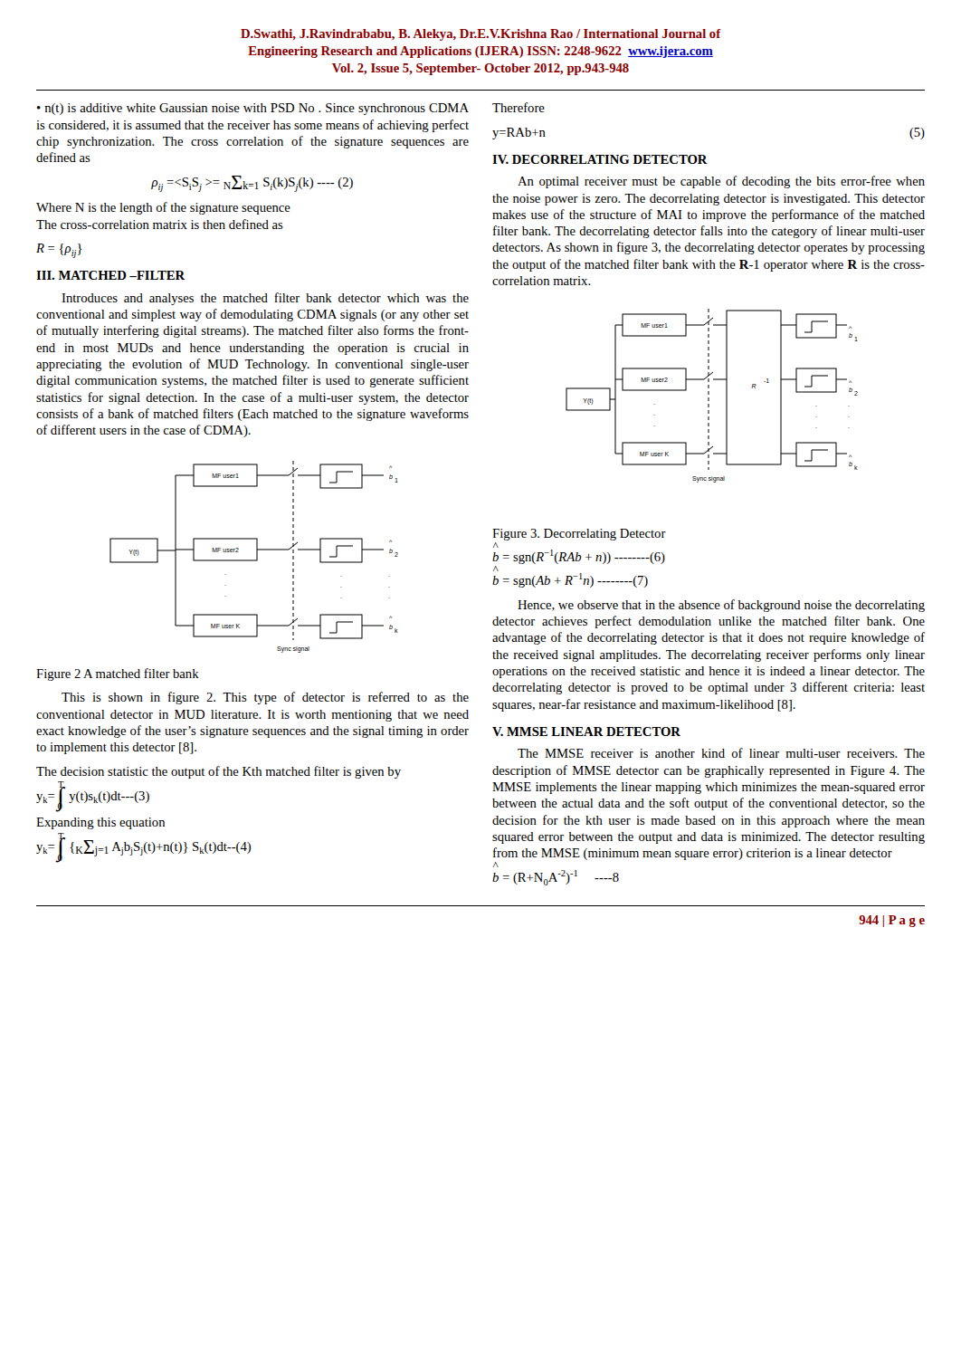D.Swathi, J.Ravindrababu, B. Alekya, Dr.E.V.Krishna Rao / International Journal of
Engineering Research and Applications (IJERA) ISSN: 2248-9622 www.ijera.com
Vol. 2, Issue 5, September- October 2012, pp.943-948
• n(t) is additive white Gaussian noise with PSD No . Since synchronous CDMA is considered, it is assumed that the receiver has some means of achieving perfect chip synchronization. The cross correlation of the signature sequences are defined as
ρij =<SiSj >= NΣk=1 Si(k)Sj(k) ---- (2)
Where N is the length of the signature sequence
The cross-correlation matrix is then defined as
R = {ρij}
III. MATCHED –FILTER
Introduces and analyses the matched filter bank detector which was the conventional and simplest way of demodulating CDMA signals (or any other set of mutually interfering digital streams). The matched filter also forms the front-end in most MUDs and hence understanding the operation is crucial in appreciating the evolution of MUD Technology. In conventional single-user digital communication systems, the matched filter is used to generate sufficient statistics for signal detection. In the case of a multi-user system, the detector consists of a bank of matched filters (Each matched to the signature waveforms of different users in the case of CDMA).
Y(t) MF user1 MF user2 MF user K . . . Sync signal b 1 ^ b 2 ^ b k ^ . . . . . .
Figure 2 A matched filter bank
This is shown in figure 2. This type of detector is referred to as the conventional detector in MUD literature. It is worth mentioning that we need exact knowledge of the user’s signature sequences and the signal timing in order to implement this detector [8].
The decision statistic the output of the Kth matched filter is given by
yk=∫T 0 y(t)sk(t)dt---(3)
Expanding this equation
yk=∫T 0 {KΣj=1 AjbjSj(t)+n(t)} Sk(t)dt--(4)
Therefore
y=RAb+n (5)
IV. DECORRELATING DETECTOR
An optimal receiver must be capable of decoding the bits error-free when the noise power is zero. The decorrelating detector is investigated. This detector makes use of the structure of MAI to improve the performance of the matched filter bank. The decorrelating detector falls into the category of linear multi-user detectors. As shown in figure 3, the decorrelating detector operates by processing the output of the matched filter bank with the R-1 operator where R is the cross-correlation matrix.
MF user1 MF user2 MF user K Y(t) . . . Sync signal R -1 b 1 ^ b 2 ^ b k ^ . . . . . .
Figure 3. Decorrelating Detector
b = sgn(R−1(RAb + n)) --------(6)
b = sgn(Ab + R−1n) --------(7)
Hence, we observe that in the absence of background noise the decorrelating detector achieves perfect demodulation unlike the matched filter bank. One advantage of the decorrelating detector is that it does not require knowledge of the received signal amplitudes. The decorrelating receiver performs only linear operations on the received statistic and hence it is indeed a linear detector. The decorrelating detector is proved to be optimal under 3 different criteria: least squares, near-far resistance and maximum-likelihood [8].
V. MMSE LINEAR DETECTOR
The MMSE receiver is another kind of linear multi-user receivers. The description of MMSE detector can be graphically represented in Figure 4. The MMSE implements the linear mapping which minimizes the mean-squared error between the actual data and the soft output of the conventional detector, so the decision for the kth user is made based on in this approach where the mean squared error between the output and data is minimized. The detector resulting from the MMSE (minimum mean square error) criterion is a linear detector
b = (R+N0A-2)-1 ----8
944 | P a g e